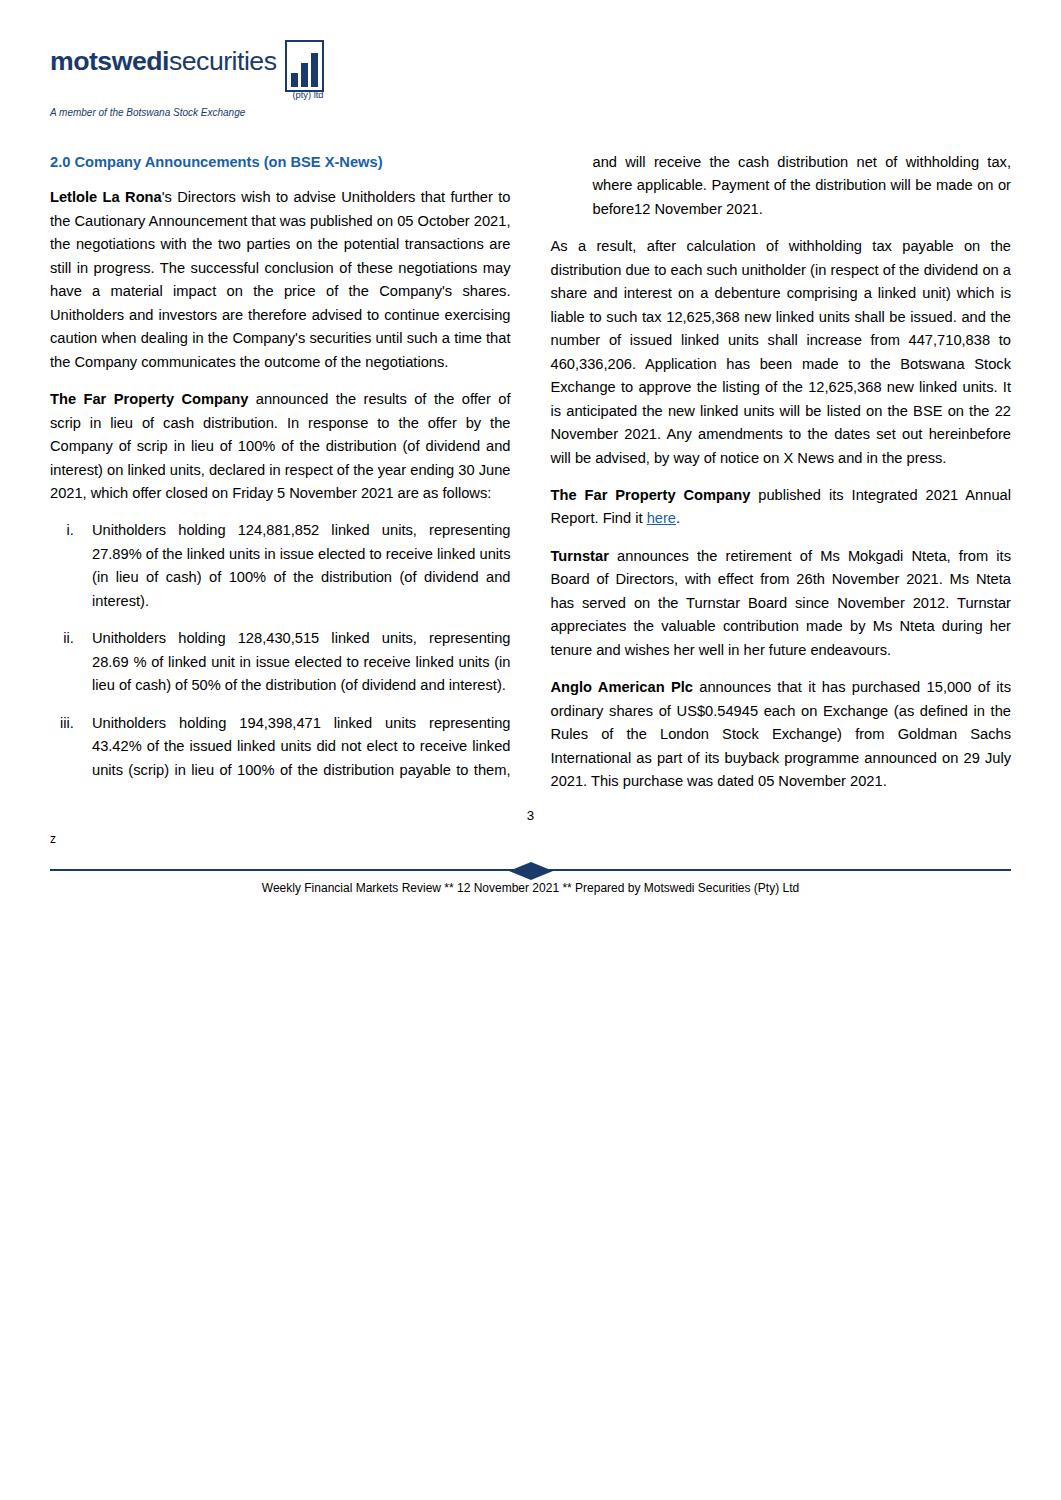motswedisecurities
(pty) ltd
A member of the Botswana Stock Exchange
2.0 Company Announcements (on BSE X-News)
Letlole La Rona's Directors wish to advise Unitholders that further to the Cautionary Announcement that was published on 05 October 2021, the negotiations with the two parties on the potential transactions are still in progress. The successful conclusion of these negotiations may have a material impact on the price of the Company's shares. Unitholders and investors are therefore advised to continue exercising caution when dealing in the Company's securities until such a time that the Company communicates the outcome of the negotiations.
The Far Property Company announced the results of the offer of scrip in lieu of cash distribution. In response to the offer by the Company of scrip in lieu of 100% of the distribution (of dividend and interest) on linked units, declared in respect of the year ending 30 June 2021, which offer closed on Friday 5 November 2021 are as follows:
Unitholders holding 124,881,852 linked units, representing 27.89% of the linked units in issue elected to receive linked units (in lieu of cash) of 100% of the distribution (of dividend and interest).
Unitholders holding 128,430,515 linked units, representing 28.69 % of linked unit in issue elected to receive linked units (in lieu of cash) of 50% of the distribution (of dividend and interest).
Unitholders holding 194,398,471 linked units representing 43.42% of the issued linked units did not elect to receive linked units (scrip) in lieu of 100% of the distribution payable to them, and will receive the cash distribution net of withholding tax, where applicable. Payment of the distribution will be made on or before12 November 2021.
As a result, after calculation of withholding tax payable on the distribution due to each such unitholder (in respect of the dividend on a share and interest on a debenture comprising a linked unit) which is liable to such tax 12,625,368 new linked units shall be issued. and the number of issued linked units shall increase from 447,710,838 to 460,336,206. Application has been made to the Botswana Stock Exchange to approve the listing of the 12,625,368 new linked units. It is anticipated the new linked units will be listed on the BSE on the 22 November 2021. Any amendments to the dates set out hereinbefore will be advised, by way of notice on X News and in the press.
The Far Property Company published its Integrated 2021 Annual Report. Find it here.
Turnstar announces the retirement of Ms Mokgadi Nteta, from its Board of Directors, with effect from 26th November 2021. Ms Nteta has served on the Turnstar Board since November 2012. Turnstar appreciates the valuable contribution made by Ms Nteta during her tenure and wishes her well in her future endeavours.
Anglo American Plc announces that it has purchased 15,000 of its ordinary shares of US$0.54945 each on Exchange (as defined in the Rules of the London Stock Exchange) from Goldman Sachs International as part of its buyback programme announced on 29 July 2021. This purchase was dated 05 November 2021.
3
z
Weekly Financial Markets Review ** 12 November 2021 ** Prepared by Motswedi Securities (Pty) Ltd